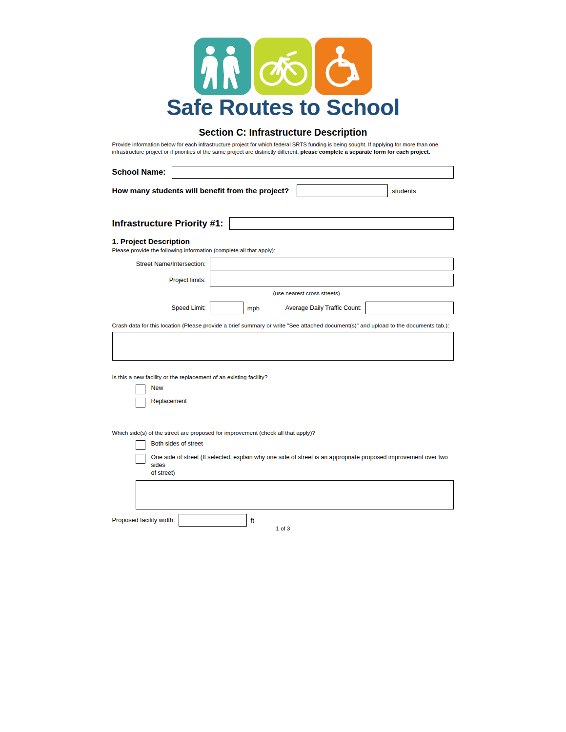Safe Routes to School
Section C: Infrastructure Description
Provide information below for each infrastructure project for which federal SRTS funding is being sought. If applying for more than one infrastructure project or if priorities of the same project are distinctly different, please complete a separate form for each project.
School Name:
How many students will benefit from the project? students
Infrastructure Priority #1:
1. Project Description
Please provide the following information (complete all that apply):
Street Name/Intersection:
Project limits:
(use nearest cross streets)
Speed Limit: mph Average Daily Traffic Count:
Crash data for this location (Please provide a brief summary or write "See attached document(s)" and upload to the documents tab.):
Is this a new facility or the replacement of an existing facility?
New
Replacement
Which side(s) of the street are proposed for improvement (check all that apply)?
Both sides of street
One side of street (If selected, explain why one side of street is an appropriate proposed improvement over two sides
of street)
Proposed facility width: ft
1 of 3